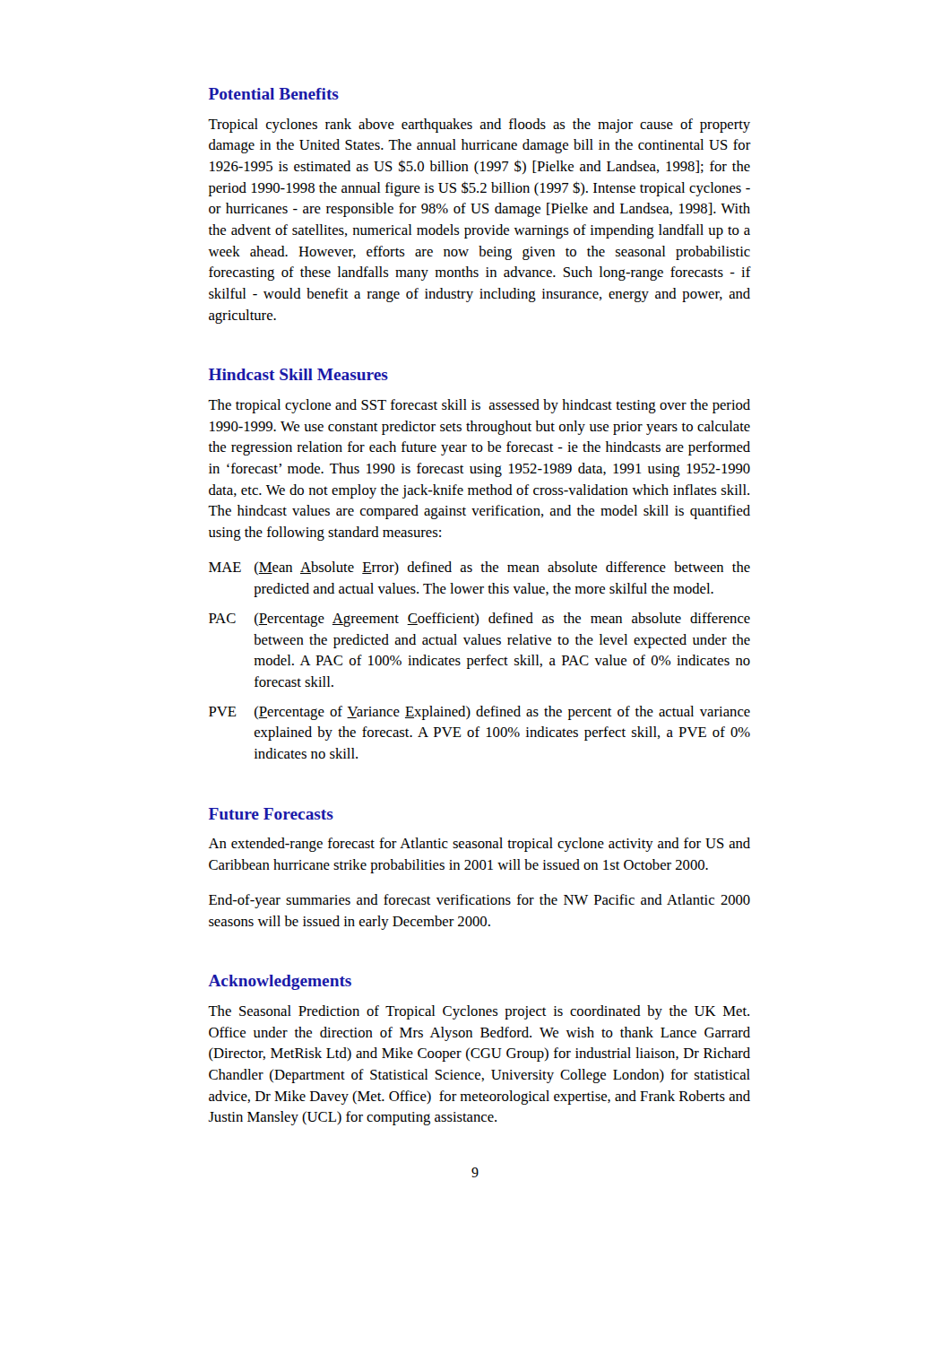Potential Benefits
Tropical cyclones rank above earthquakes and floods as the major cause of property damage in the United States. The annual hurricane damage bill in the continental US for 1926-1995 is estimated as US $5.0 billion (1997 $) [Pielke and Landsea, 1998]; for the period 1990-1998 the annual figure is US $5.2 billion (1997 $). Intense tropical cyclones - or hurricanes - are responsible for 98% of US damage [Pielke and Landsea, 1998]. With the advent of satellites, numerical models provide warnings of impending landfall up to a week ahead. However, efforts are now being given to the seasonal probabilistic forecasting of these landfalls many months in advance. Such long-range forecasts - if skilful - would benefit a range of industry including insurance, energy and power, and agriculture.
Hindcast Skill Measures
The tropical cyclone and SST forecast skill is assessed by hindcast testing over the period 1990-1999. We use constant predictor sets throughout but only use prior years to calculate the regression relation for each future year to be forecast - ie the hindcasts are performed in ‘forecast’ mode. Thus 1990 is forecast using 1952-1989 data, 1991 using 1952-1990 data, etc. We do not employ the jack-knife method of cross-validation which inflates skill. The hindcast values are compared against verification, and the model skill is quantified using the following standard measures:
MAE
(Mean Absolute Error) defined as the mean absolute difference between the predicted and actual values. The lower this value, the more skilful the model.
PAC
(Percentage Agreement Coefficient) defined as the mean absolute difference between the predicted and actual values relative to the level expected under the model. A PAC of 100% indicates perfect skill, a PAC value of 0% indicates no forecast skill.
PVE
(Percentage of Variance Explained) defined as the percent of the actual variance explained by the forecast. A PVE of 100% indicates perfect skill, a PVE of 0% indicates no skill.
Future Forecasts
An extended-range forecast for Atlantic seasonal tropical cyclone activity and for US and Caribbean hurricane strike probabilities in 2001 will be issued on 1st October 2000.
End-of-year summaries and forecast verifications for the NW Pacific and Atlantic 2000 seasons will be issued in early December 2000.
Acknowledgements
The Seasonal Prediction of Tropical Cyclones project is coordinated by the UK Met. Office under the direction of Mrs Alyson Bedford. We wish to thank Lance Garrard (Director, MetRisk Ltd) and Mike Cooper (CGU Group) for industrial liaison, Dr Richard Chandler (Department of Statistical Science, University College London) for statistical advice, Dr Mike Davey (Met. Office) for meteorological expertise, and Frank Roberts and Justin Mansley (UCL) for computing assistance.
9